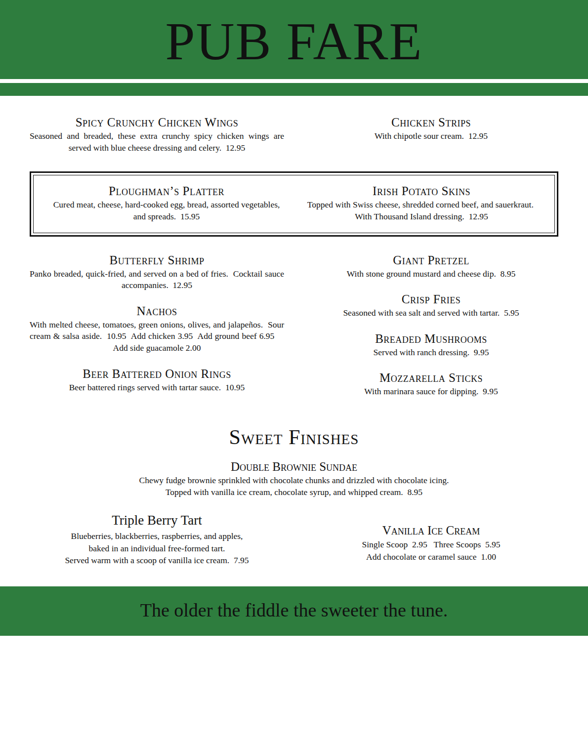PUB FARE
Spicy Crunchy Chicken Wings
Seasoned and breaded, these extra crunchy spicy chicken wings are served with blue cheese dressing and celery. 12.95
Chicken Strips
With chipotle sour cream. 12.95
Ploughman’s Platter
Cured meat, cheese, hard-cooked egg, bread, assorted vegetables, and spreads. 15.95
Irish Potato Skins
Topped with Swiss cheese, shredded corned beef, and sauerkraut. With Thousand Island dressing. 12.95
Butterfly Shrimp
Panko breaded, quick-fried, and served on a bed of fries. Cocktail sauce accompanies. 12.95
Nachos
With melted cheese, tomatoes, green onions, olives, and jalapeños. Sour cream & salsa aside. 10.95 Add chicken 3.95 Add ground beef 6.95 Add side guacamole 2.00
Beer Battered Onion Rings
Beer battered rings served with tartar sauce. 10.95
Giant Pretzel
With stone ground mustard and cheese dip. 8.95
Crisp Fries
Seasoned with sea salt and served with tartar. 5.95
Breaded Mushrooms
Served with ranch dressing. 9.95
Mozzarella Sticks
With marinara sauce for dipping. 9.95
Sweet Finishes
Double Brownie Sundae
Chewy fudge brownie sprinkled with chocolate chunks and drizzled with chocolate icing.
Topped with vanilla ice cream, chocolate syrup, and whipped cream. 8.95
Triple Berry Tart
Blueberries, blackberries, raspberries, and apples,
baked in an individual free-formed tart.
Served warm with a scoop of vanilla ice cream. 7.95
Vanilla Ice Cream
Single Scoop 2.95 Three Scoops 5.95
Add chocolate or caramel sauce 1.00
The older the fiddle the sweeter the tune.